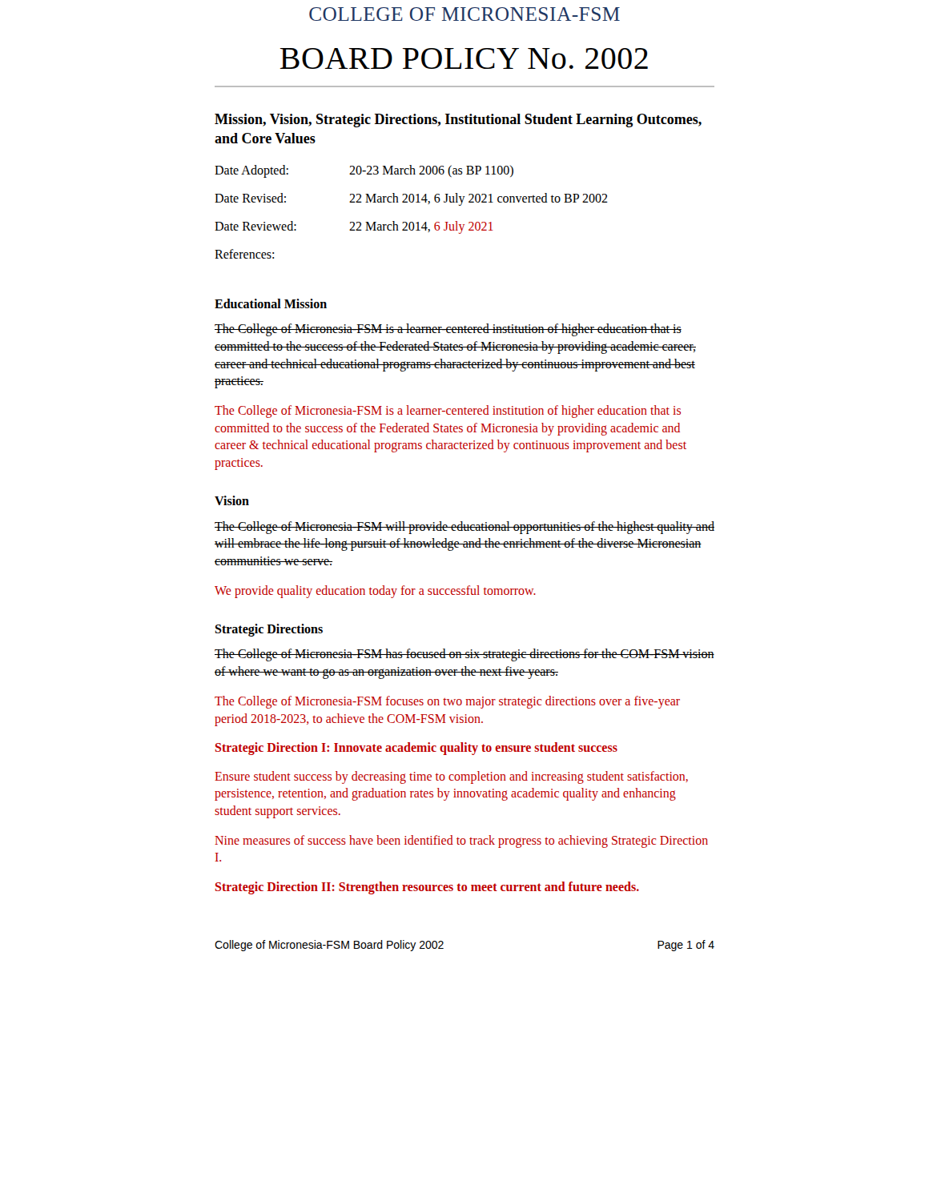COLLEGE OF MICRONESIA-FSM
BOARD POLICY No. 2002
Mission, Vision, Strategic Directions, Institutional Student Learning Outcomes, and Core Values
| Date Adopted: | 20-23 March 2006 (as BP 1100) |
| Date Revised: | 22 March 2014, 6 July 2021 converted to BP 2002 |
| Date Reviewed: | 22 March 2014, 6 July 2021 |
| References: | |
Educational Mission
The College of Micronesia-FSM is a learner-centered institution of higher education that is committed to the success of the Federated States of Micronesia by providing academic career, career and technical educational programs characterized by continuous improvement and best practices.
The College of Micronesia-FSM is a learner-centered institution of higher education that is committed to the success of the Federated States of Micronesia by providing academic and career & technical educational programs characterized by continuous improvement and best practices.
Vision
The College of Micronesia-FSM will provide educational opportunities of the highest quality and will embrace the life-long pursuit of knowledge and the enrichment of the diverse Micronesian communities we serve.
We provide quality education today for a successful tomorrow.
Strategic Directions
The College of Micronesia-FSM has focused on six strategic directions for the COM-FSM vision of where we want to go as an organization over the next five years.
The College of Micronesia-FSM focuses on two major strategic directions over a five-year period 2018-2023, to achieve the COM-FSM vision.
Strategic Direction I: Innovate academic quality to ensure student success
Ensure student success by decreasing time to completion and increasing student satisfaction, persistence, retention, and graduation rates by innovating academic quality and enhancing student support services.
Nine measures of success have been identified to track progress to achieving Strategic Direction I.
Strategic Direction II: Strengthen resources to meet current and future needs.
College of Micronesia-FSM Board Policy 2002 Page 1 of 4